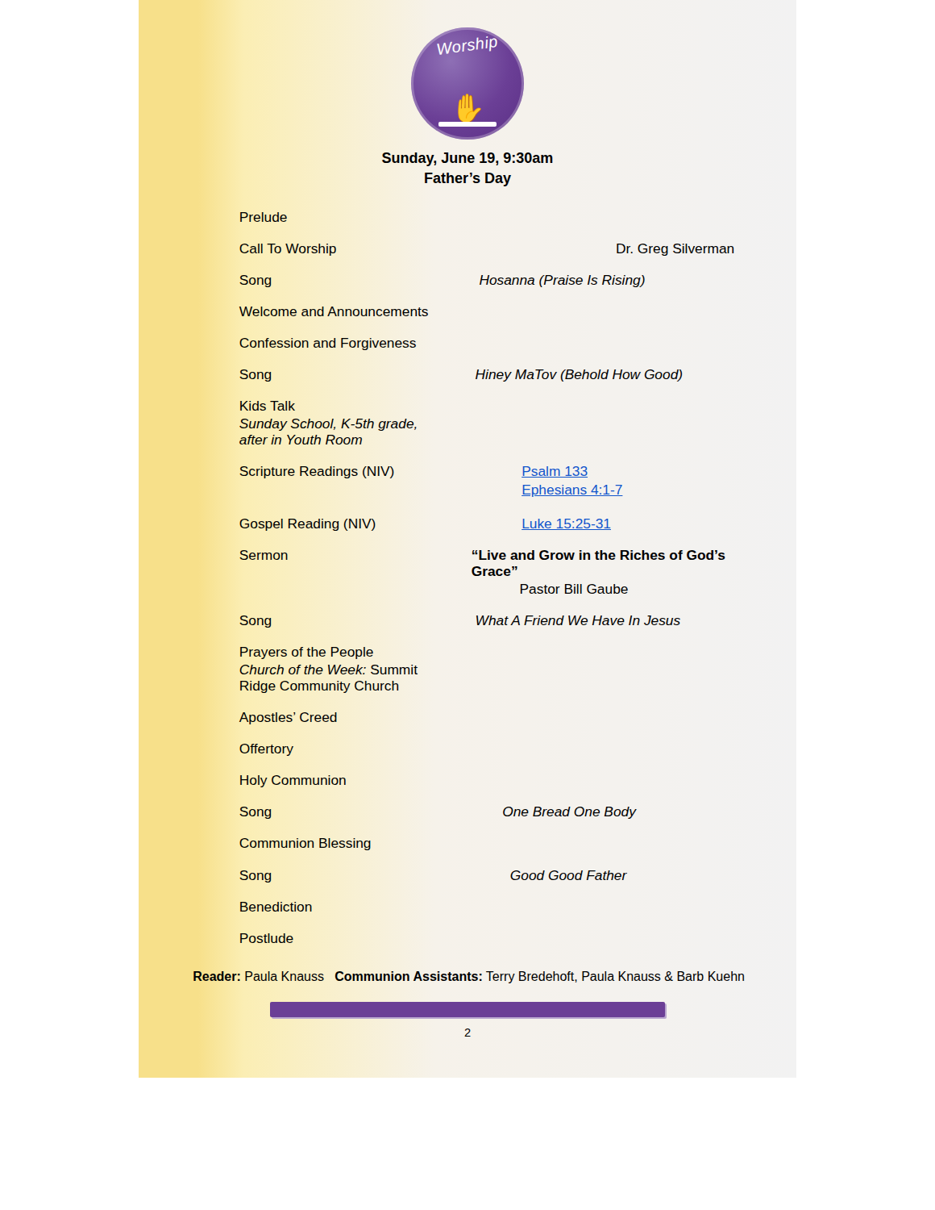Worship
✋
Sunday, June 19, 9:30am Father’s Day
Prelude
Call To Worship
Dr. Greg Silverman
Song
Hosanna (Praise Is Rising)
Welcome and Announcements
Confession and Forgiveness
Song
Hiney MaTov (Behold How Good)
Kids Talk Sunday School, K-5th grade, after in Youth Room
Scripture Readings (NIV)
Psalm 133
Ephesians 4:1-7
Gospel Reading (NIV)
Luke 15:25-31
Sermon
“Live and Grow in the Riches of God’s Grace” Pastor Bill Gaube
Song
What A Friend We Have In Jesus
Prayers of the People Church of the Week: Summit Ridge Community Church
Apostles’ Creed
Offertory
Holy Communion
Song
One Bread One Body
Communion Blessing
Song
Good Good Father
Benediction
Postlude
Reader: Paula Knauss Communion Assistants: Terry Bredehoft, Paula Knauss & Barb Kuehn
2